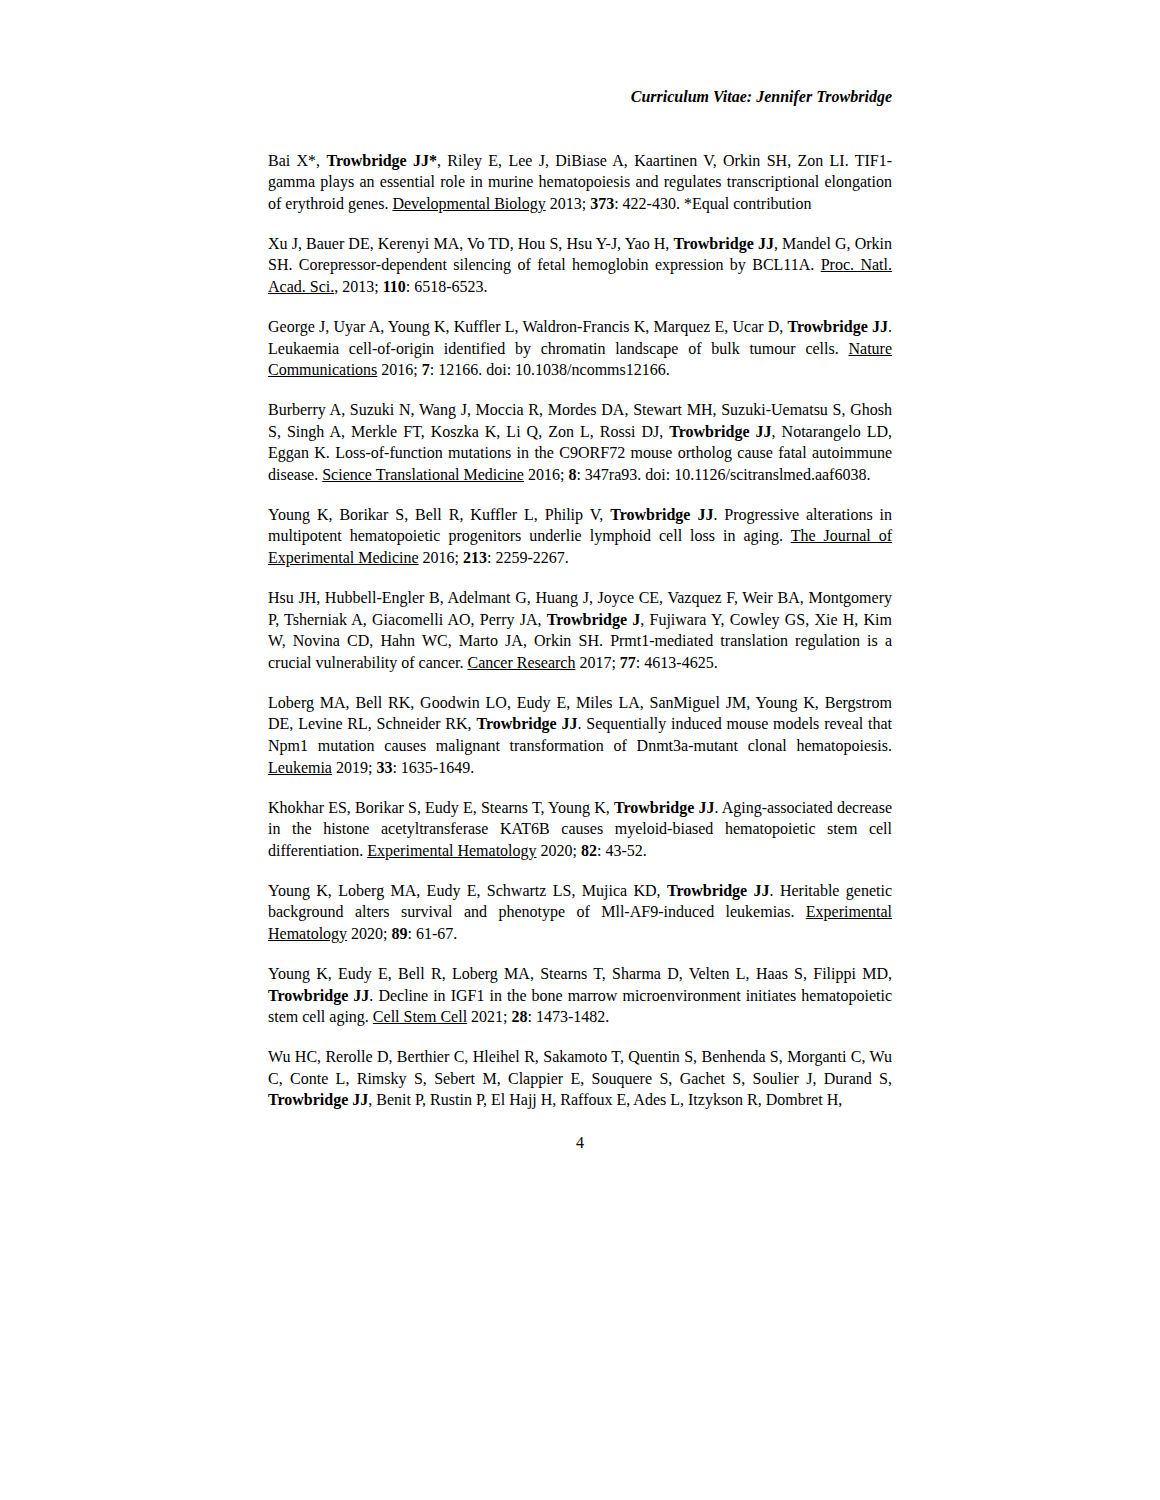Curriculum Vitae: Jennifer Trowbridge
Bai X*, Trowbridge JJ*, Riley E, Lee J, DiBiase A, Kaartinen V, Orkin SH, Zon LI. TIF1-gamma plays an essential role in murine hematopoiesis and regulates transcriptional elongation of erythroid genes. Developmental Biology 2013; 373: 422-430. *Equal contribution
Xu J, Bauer DE, Kerenyi MA, Vo TD, Hou S, Hsu Y-J, Yao H, Trowbridge JJ, Mandel G, Orkin SH. Corepressor-dependent silencing of fetal hemoglobin expression by BCL11A. Proc. Natl. Acad. Sci., 2013; 110: 6518-6523.
George J, Uyar A, Young K, Kuffler L, Waldron-Francis K, Marquez E, Ucar D, Trowbridge JJ. Leukaemia cell-of-origin identified by chromatin landscape of bulk tumour cells. Nature Communications 2016; 7: 12166. doi: 10.1038/ncomms12166.
Burberry A, Suzuki N, Wang J, Moccia R, Mordes DA, Stewart MH, Suzuki-Uematsu S, Ghosh S, Singh A, Merkle FT, Koszka K, Li Q, Zon L, Rossi DJ, Trowbridge JJ, Notarangelo LD, Eggan K. Loss-of-function mutations in the C9ORF72 mouse ortholog cause fatal autoimmune disease. Science Translational Medicine 2016; 8: 347ra93. doi: 10.1126/scitranslmed.aaf6038.
Young K, Borikar S, Bell R, Kuffler L, Philip V, Trowbridge JJ. Progressive alterations in multipotent hematopoietic progenitors underlie lymphoid cell loss in aging. The Journal of Experimental Medicine 2016; 213: 2259-2267.
Hsu JH, Hubbell-Engler B, Adelmant G, Huang J, Joyce CE, Vazquez F, Weir BA, Montgomery P, Tsherniak A, Giacomelli AO, Perry JA, Trowbridge J, Fujiwara Y, Cowley GS, Xie H, Kim W, Novina CD, Hahn WC, Marto JA, Orkin SH. Prmt1-mediated translation regulation is a crucial vulnerability of cancer. Cancer Research 2017; 77: 4613-4625.
Loberg MA, Bell RK, Goodwin LO, Eudy E, Miles LA, SanMiguel JM, Young K, Bergstrom DE, Levine RL, Schneider RK, Trowbridge JJ. Sequentially induced mouse models reveal that Npm1 mutation causes malignant transformation of Dnmt3a-mutant clonal hematopoiesis. Leukemia 2019; 33: 1635-1649.
Khokhar ES, Borikar S, Eudy E, Stearns T, Young K, Trowbridge JJ. Aging-associated decrease in the histone acetyltransferase KAT6B causes myeloid-biased hematopoietic stem cell differentiation. Experimental Hematology 2020; 82: 43-52.
Young K, Loberg MA, Eudy E, Schwartz LS, Mujica KD, Trowbridge JJ. Heritable genetic background alters survival and phenotype of Mll-AF9-induced leukemias. Experimental Hematology 2020; 89: 61-67.
Young K, Eudy E, Bell R, Loberg MA, Stearns T, Sharma D, Velten L, Haas S, Filippi MD, Trowbridge JJ. Decline in IGF1 in the bone marrow microenvironment initiates hematopoietic stem cell aging. Cell Stem Cell 2021; 28: 1473-1482.
Wu HC, Rerolle D, Berthier C, Hleihel R, Sakamoto T, Quentin S, Benhenda S, Morganti C, Wu C, Conte L, Rimsky S, Sebert M, Clappier E, Souquere S, Gachet S, Soulier J, Durand S, Trowbridge JJ, Benit P, Rustin P, El Hajj H, Raffoux E, Ades L, Itzykson R, Dombret H,
4